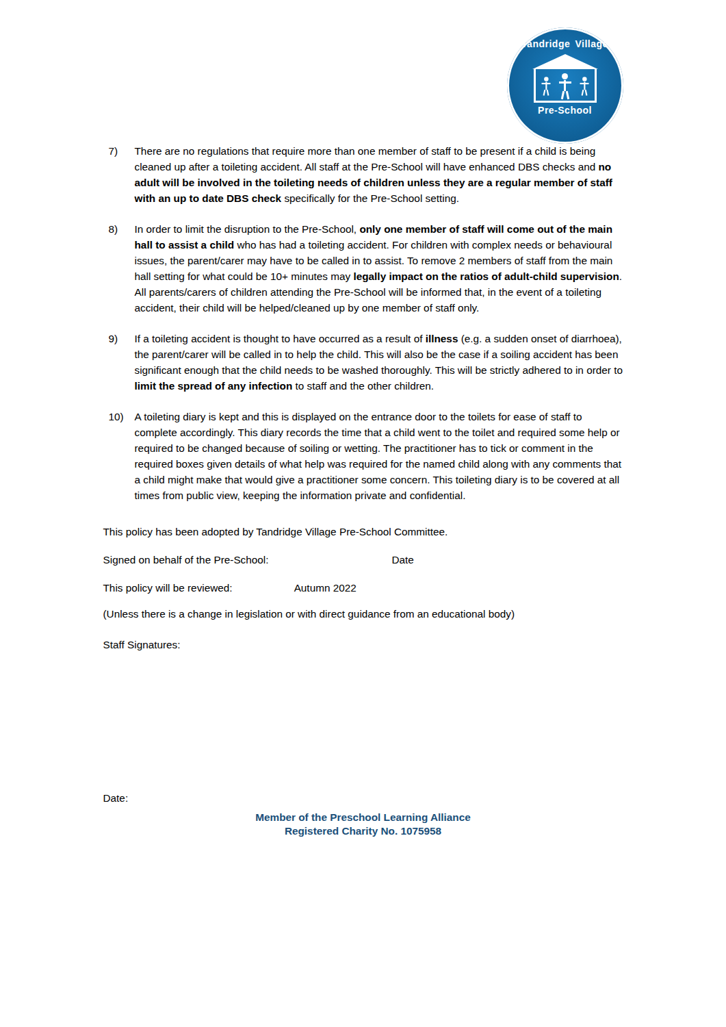Tandridge Village
Pre-School
There are no regulations that require more than one member of staff to be present if a child is being cleaned up after a toileting accident. All staff at the Pre-School will have enhanced DBS checks and no adult will be involved in the toileting needs of children unless they are a regular member of staff with an up to date DBS check specifically for the Pre-School setting.
In order to limit the disruption to the Pre-School, only one member of staff will come out of the main hall to assist a child who has had a toileting accident. For children with complex needs or behavioural issues, the parent/carer may have to be called in to assist. To remove 2 members of staff from the main hall setting for what could be 10+ minutes may legally impact on the ratios of adult-child supervision. All parents/carers of children attending the Pre-School will be informed that, in the event of a toileting accident, their child will be helped/cleaned up by one member of staff only.
If a toileting accident is thought to have occurred as a result of illness (e.g. a sudden onset of diarrhoea), the parent/carer will be called in to help the child. This will also be the case if a soiling accident has been significant enough that the child needs to be washed thoroughly. This will be strictly adhered to in order to limit the spread of any infection to staff and the other children.
A toileting diary is kept and this is displayed on the entrance door to the toilets for ease of staff to complete accordingly. This diary records the time that a child went to the toilet and required some help or required to be changed because of soiling or wetting. The practitioner has to tick or comment in the required boxes given details of what help was required for the named child along with any comments that a child might make that would give a practitioner some concern. This toileting diary is to be covered at all times from public view, keeping the information private and confidential.
This policy has been adopted by Tandridge Village Pre-School Committee.
Signed on behalf of the Pre-School:Date
This policy will be reviewed:Autumn 2022
(Unless there is a change in legislation or with direct guidance from an educational body)
Staff Signatures:
Date:
Member of the Preschool Learning Alliance
Registered Charity No. 1075958